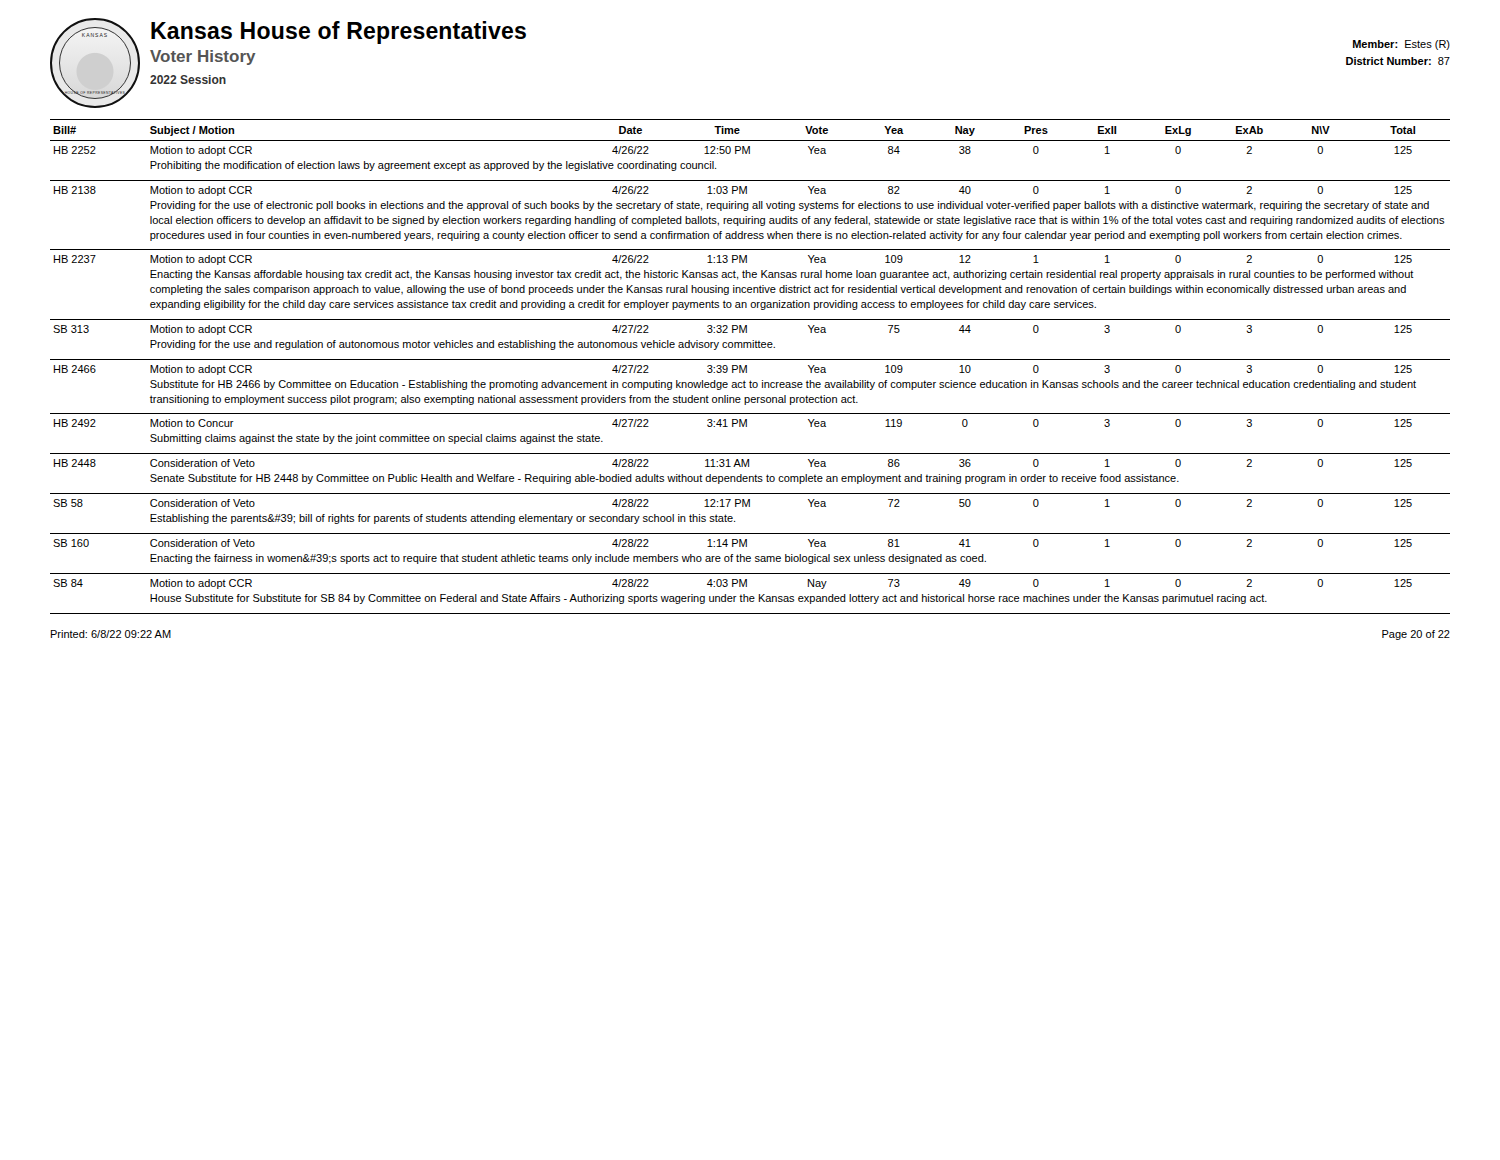Kansas House of Representatives
Voter History
2022 Session
Member: Estes (R)
District Number: 87
| Bill# | Subject / Motion | Date | Time | Vote | Yea | Nay | Pres | ExII | ExLg | ExAb | N\V | Total |
| --- | --- | --- | --- | --- | --- | --- | --- | --- | --- | --- | --- | --- |
| HB 2252 | Motion to adopt CCR | 4/26/22 | 12:50 PM | Yea | 84 | 38 | 0 | 1 | 0 | 2 | 0 | 125 |
| | Prohibiting the modification of election laws by agreement except as approved by the legislative coordinating council. |
| HB 2138 | Motion to adopt CCR | 4/26/22 | 1:03 PM | Yea | 82 | 40 | 0 | 1 | 0 | 2 | 0 | 125 |
| | Providing for the use of electronic poll books in elections and the approval of such books by the secretary of state, requiring all voting systems for elections to use individual voter-verified paper ballots with a distinctive watermark, requiring the secretary of state and local election officers to develop an affidavit to be signed by election workers regarding handling of completed ballots, requiring audits of any federal, statewide or state legislative race that is within 1% of the total votes cast and requiring randomized audits of elections procedures used in four counties in even-numbered years, requiring a county election officer to send a confirmation of address when there is no election-related activity for any four calendar year period and exempting poll workers from certain election crimes. |
| HB 2237 | Motion to adopt CCR | 4/26/22 | 1:13 PM | Yea | 109 | 12 | 1 | 1 | 0 | 2 | 0 | 125 |
| | Enacting the Kansas affordable housing tax credit act, the Kansas housing investor tax credit act, the historic Kansas act, the Kansas rural home loan guarantee act, authorizing certain residential real property appraisals in rural counties to be performed without completing the sales comparison approach to value, allowing the use of bond proceeds under the Kansas rural housing incentive district act for residential vertical development and renovation of certain buildings within economically distressed urban areas and expanding eligibility for the child day care services assistance tax credit and providing a credit for employer payments to an organization providing access to employees for child day care services. |
| SB 313 | Motion to adopt CCR | 4/27/22 | 3:32 PM | Yea | 75 | 44 | 0 | 3 | 0 | 3 | 0 | 125 |
| | Providing for the use and regulation of autonomous motor vehicles and establishing the autonomous vehicle advisory committee. |
| HB 2466 | Motion to adopt CCR | 4/27/22 | 3:39 PM | Yea | 109 | 10 | 0 | 3 | 0 | 3 | 0 | 125 |
| | Substitute for HB 2466 by Committee on Education - Establishing the promoting advancement in computing knowledge act to increase the availability of computer science education in Kansas schools and the career technical education credentialing and student transitioning to employment success pilot program; also exempting national assessment providers from the student online personal protection act. |
| HB 2492 | Motion to Concur | 4/27/22 | 3:41 PM | Yea | 119 | 0 | 0 | 3 | 0 | 3 | 0 | 125 |
| | Submitting claims against the state by the joint committee on special claims against the state. |
| HB 2448 | Consideration of Veto | 4/28/22 | 11:31 AM | Yea | 86 | 36 | 0 | 1 | 0 | 2 | 0 | 125 |
| | Senate Substitute for HB 2448 by Committee on Public Health and Welfare - Requiring able-bodied adults without dependents to complete an employment and training program in order to receive food assistance. |
| SB 58 | Consideration of Veto | 4/28/22 | 12:17 PM | Yea | 72 | 50 | 0 | 1 | 0 | 2 | 0 | 125 |
| | Establishing the parents&#39; bill of rights for parents of students attending elementary or secondary school in this state. |
| SB 160 | Consideration of Veto | 4/28/22 | 1:14 PM | Yea | 81 | 41 | 0 | 1 | 0 | 2 | 0 | 125 |
| | Enacting the fairness in women&#39;s sports act to require that student athletic teams only include members who are of the same biological sex unless designated as coed. |
| SB 84 | Motion to adopt CCR | 4/28/22 | 4:03 PM | Nay | 73 | 49 | 0 | 1 | 0 | 2 | 0 | 125 |
| | House Substitute for Substitute for SB 84 by Committee on Federal and State Affairs - Authorizing sports wagering under the Kansas expanded lottery act and historical horse race machines under the Kansas parimutuel racing act. |
Printed: 6/8/22 09:22 AM
Page 20 of 22